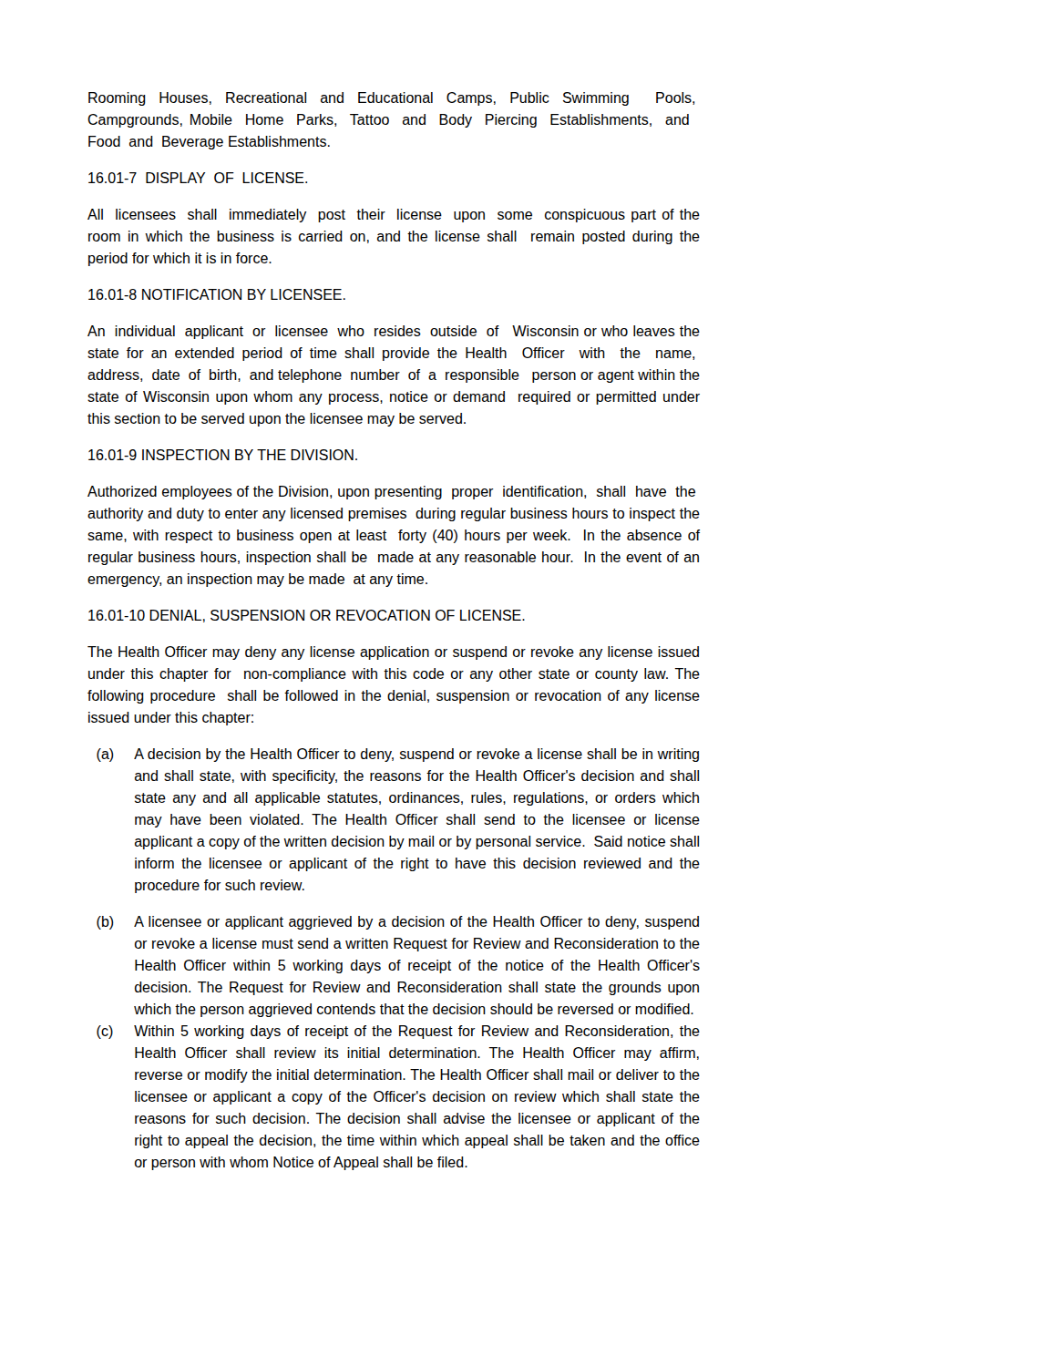Rooming Houses, Recreational and Educational Camps, Public Swimming Pools, Campgrounds, Mobile Home Parks, Tattoo and Body Piercing Establishments, and Food and Beverage Establishments.
16.01-7 DISPLAY OF LICENSE.
All licensees shall immediately post their license upon some conspicuous part of the room in which the business is carried on, and the license shall remain posted during the period for which it is in force.
16.01-8 NOTIFICATION BY LICENSEE.
An individual applicant or licensee who resides outside of Wisconsin or who leaves the state for an extended period of time shall provide the Health Officer with the name, address, date of birth, and telephone number of a responsible person or agent within the state of Wisconsin upon whom any process, notice or demand required or permitted under this section to be served upon the licensee may be served.
16.01-9 INSPECTION BY THE DIVISION.
Authorized employees of the Division, upon presenting proper identification, shall have the authority and duty to enter any licensed premises during regular business hours to inspect the same, with respect to business open at least forty (40) hours per week. In the absence of regular business hours, inspection shall be made at any reasonable hour. In the event of an emergency, an inspection may be made at any time.
16.01-10 DENIAL, SUSPENSION OR REVOCATION OF LICENSE.
The Health Officer may deny any license application or suspend or revoke any license issued under this chapter for non-compliance with this code or any other state or county law. The following procedure shall be followed in the denial, suspension or revocation of any license issued under this chapter:
(a) A decision by the Health Officer to deny, suspend or revoke a license shall be in writing and shall state, with specificity, the reasons for the Health Officer's decision and shall state any and all applicable statutes, ordinances, rules, regulations, or orders which may have been violated. The Health Officer shall send to the licensee or license applicant a copy of the written decision by mail or by personal service. Said notice shall inform the licensee or applicant of the right to have this decision reviewed and the procedure for such review.
(b) A licensee or applicant aggrieved by a decision of the Health Officer to deny, suspend or revoke a license must send a written Request for Review and Reconsideration to the Health Officer within 5 working days of receipt of the notice of the Health Officer's decision. The Request for Review and Reconsideration shall state the grounds upon which the person aggrieved contends that the decision should be reversed or modified.
(c) Within 5 working days of receipt of the Request for Review and Reconsideration, the Health Officer shall review its initial determination. The Health Officer may affirm, reverse or modify the initial determination. The Health Officer shall mail or deliver to the licensee or applicant a copy of the Officer's decision on review which shall state the reasons for such decision. The decision shall advise the licensee or applicant of the right to appeal the decision, the time within which appeal shall be taken and the office or person with whom Notice of Appeal shall be filed.